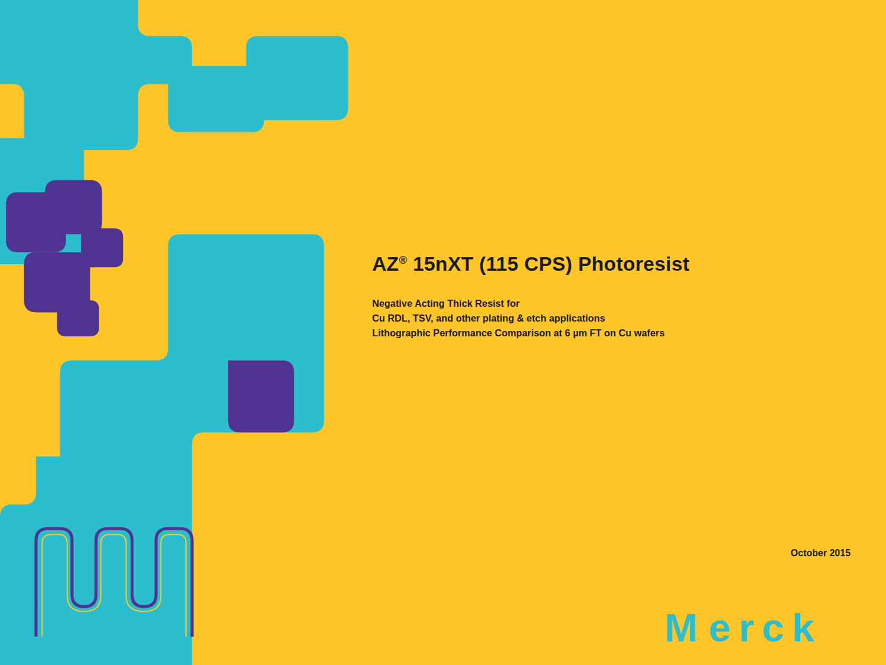AZ® 15nXT (115 CPS) Photoresist
Negative Acting Thick Resist for
Cu RDL, TSV, and other plating & etch applications
Lithographic Performance Comparison at 6 µm FT on Cu wafers
October 2015
M e r c k